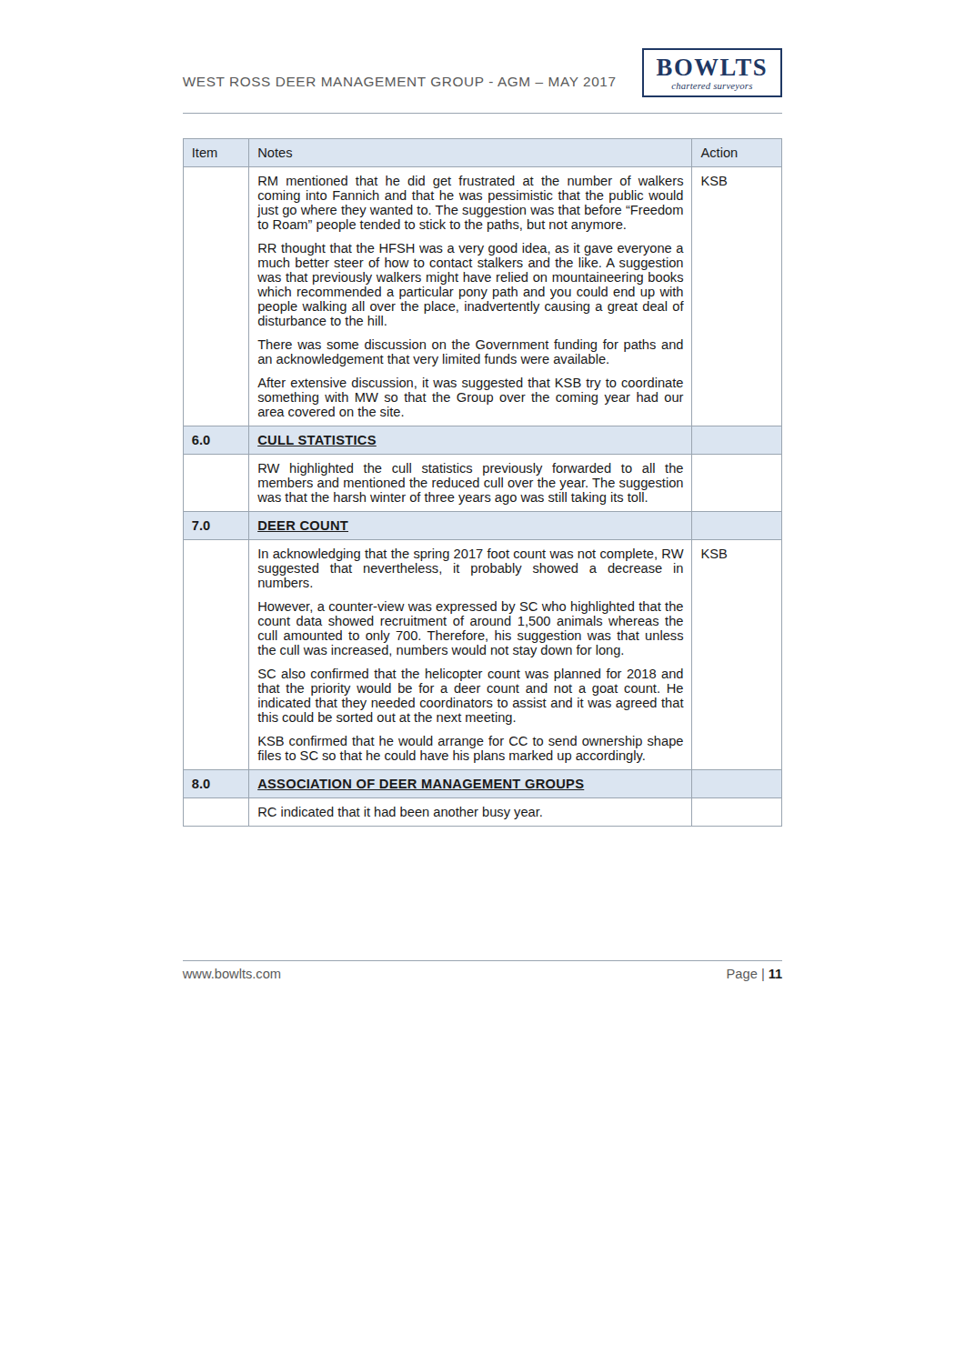West Ross Deer Management Group - AGM – May 2017
BOWLTS
chartered surveyors
| Item | Notes | Action |
| --- | --- | --- |
| | RM mentioned that he did get frustrated at the number of walkers coming into Fannich and that he was pessimistic that the public would just go where they wanted to. The suggestion was that before “Freedom to Roam” people tended to stick to the paths, but not anymore. RR thought that the HFSH was a very good idea, as it gave everyone a much better steer of how to contact stalkers and the like. A suggestion was that previously walkers might have relied on mountaineering books which recommended a particular pony path and you could end up with people walking all over the place, inadvertently causing a great deal of disturbance to the hill. There was some discussion on the Government funding for paths and an acknowledgement that very limited funds were available. After extensive discussion, it was suggested that KSB try to coordinate something with MW so that the Group over the coming year had our area covered on the site. | KSB |
| 6.0 | CULL STATISTICS | |
| | RW highlighted the cull statistics previously forwarded to all the members and mentioned the reduced cull over the year. The suggestion was that the harsh winter of three years ago was still taking its toll. | |
| 7.0 | DEER COUNT | |
| | In acknowledging that the spring 2017 foot count was not complete, RW suggested that nevertheless, it probably showed a decrease in numbers. However, a counter-view was expressed by SC who highlighted that the count data showed recruitment of around 1,500 animals whereas the cull amounted to only 700. Therefore, his suggestion was that unless the cull was increased, numbers would not stay down for long. SC also confirmed that the helicopter count was planned for 2018 and that the priority would be for a deer count and not a goat count. He indicated that they needed coordinators to assist and it was agreed that this could be sorted out at the next meeting. KSB confirmed that he would arrange for CC to send ownership shape files to SC so that he could have his plans marked up accordingly. | KSB |
| 8.0 | ASSOCIATION OF DEER MANAGEMENT GROUPS | |
| | RC indicated that it had been another busy year. | |
www.bowlts.com Page | 11